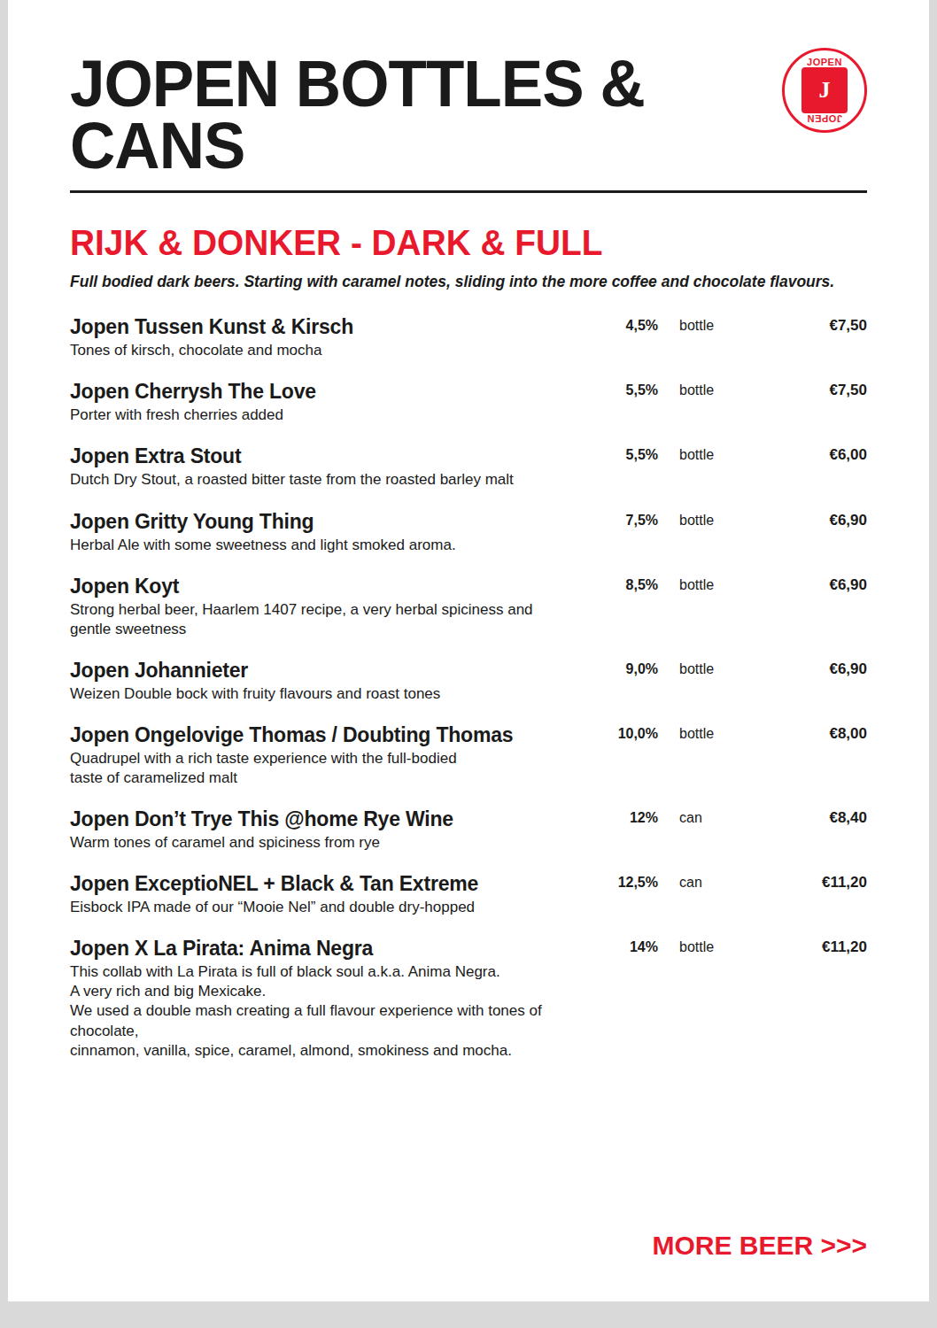Jopen Bottles & Cans
JOPEN
J
JOPEN
Rijk & Donker - Dark & Full
Full bodied dark beers. Starting with caramel notes, sliding into the more coffee and chocolate flavours.
4,5% bottle€7,50
Jopen Tussen Kunst & Kirsch
Tones of kirsch, chocolate and mocha
5,5% bottle€7,50
Jopen Cherrysh The Love
Porter with fresh cherries added
5,5% bottle€6,00
Jopen Extra Stout
Dutch Dry Stout, a roasted bitter taste from the roasted barley malt
7,5% bottle€6,90
Jopen Gritty Young Thing
Herbal Ale with some sweetness and light smoked aroma.
8,5% bottle€6,90
Jopen Koyt
Strong herbal beer, Haarlem 1407 recipe, a very herbal spiciness and gentle sweetness
9,0% bottle€6,90
Jopen Johannieter
Weizen Double bock with fruity flavours and roast tones
10,0% bottle€8,00
Jopen Ongelovige Thomas / Doubting Thomas
Quadrupel with a rich taste experience with the full-bodied
taste of caramelized malt
12% can€8,40
Jopen Don’t Trye This @home Rye Wine
Warm tones of caramel and spiciness from rye
12,5% can€11,20
Jopen ExceptioNEL + Black & Tan Extreme
Eisbock IPA made of our “Mooie Nel” and double dry-hopped
14% bottle€11,20
Jopen X La Pirata: Anima Negra
This collab with La Pirata is full of black soul a.k.a. Anima Negra.
A very rich and big Mexicake.
We used a double mash creating a full flavour experience with tones of chocolate,
cinnamon, vanilla, spice, caramel, almond, smokiness and mocha.
More beer >>>